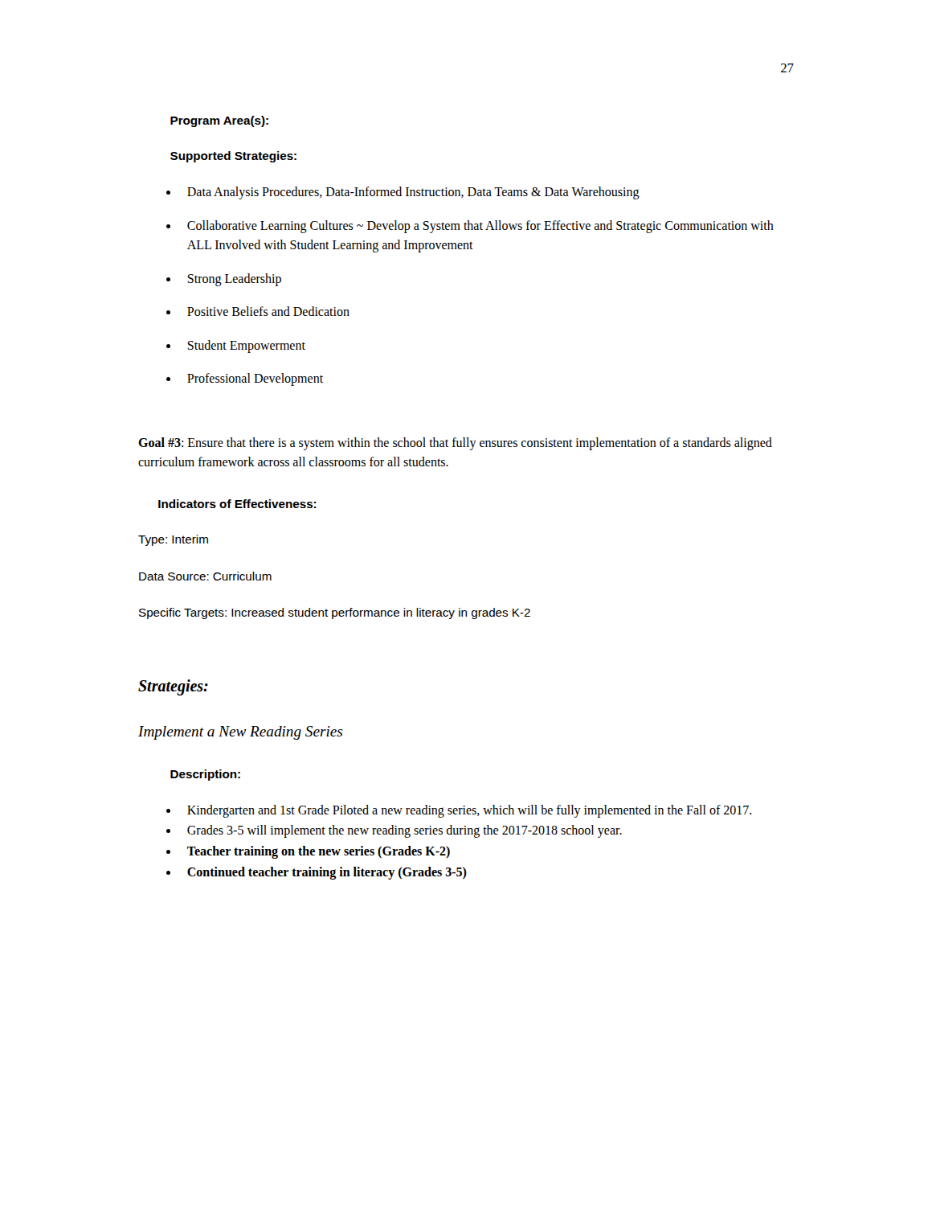27
Program Area(s):
Supported Strategies:
Data Analysis Procedures, Data-Informed Instruction, Data Teams & Data Warehousing
Collaborative Learning Cultures ~ Develop a System that Allows for Effective and Strategic Communication with ALL Involved with Student Learning and Improvement
Strong Leadership
Positive Beliefs and Dedication
Student Empowerment
Professional Development
Goal #3: Ensure that there is a system within the school that fully ensures consistent implementation of a standards aligned curriculum framework across all classrooms for all students.
Indicators of Effectiveness:
Type: Interim
Data Source: Curriculum
Specific Targets: Increased student performance in literacy in grades K-2
Strategies:
Implement a New Reading Series
Description:
Kindergarten and 1st Grade Piloted a new reading series, which will be fully implemented in the Fall of 2017.
Grades 3-5 will implement the new reading series during the 2017-2018 school year.
Teacher training on the new series (Grades K-2)
Continued teacher training in literacy (Grades 3-5)